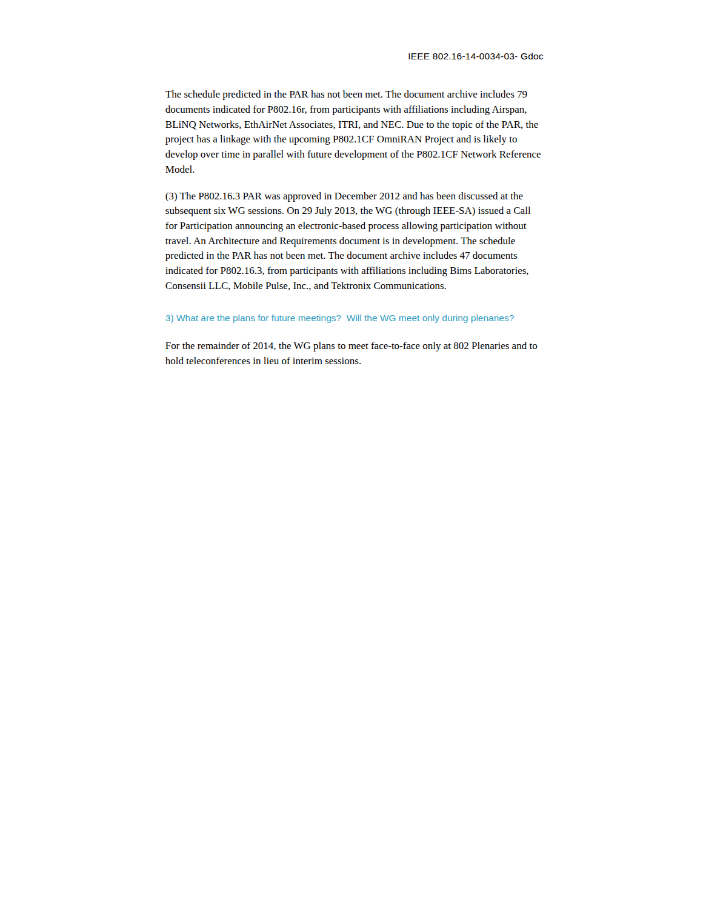IEEE 802.16-14-0034-03- Gdoc
The schedule predicted in the PAR has not been met. The document archive includes 79 documents indicated for P802.16r, from participants with affiliations including Airspan, BLiNQ Networks, EthAirNet Associates, ITRI, and NEC. Due to the topic of the PAR, the project has a linkage with the upcoming P802.1CF OmniRAN Project and is likely to develop over time in parallel with future development of the P802.1CF Network Reference Model.
(3) The P802.16.3 PAR was approved in December 2012 and has been discussed at the subsequent six WG sessions. On 29 July 2013, the WG (through IEEE-SA) issued a Call for Participation announcing an electronic-based process allowing participation without travel. An Architecture and Requirements document is in development. The schedule predicted in the PAR has not been met. The document archive includes 47 documents indicated for P802.16.3, from participants with affiliations including Bims Laboratories, Consensii LLC, Mobile Pulse, Inc., and Tektronix Communications.
3) What are the plans for future meetings? Will the WG meet only during plenaries?
For the remainder of 2014, the WG plans to meet face-to-face only at 802 Plenaries and to hold teleconferences in lieu of interim sessions.